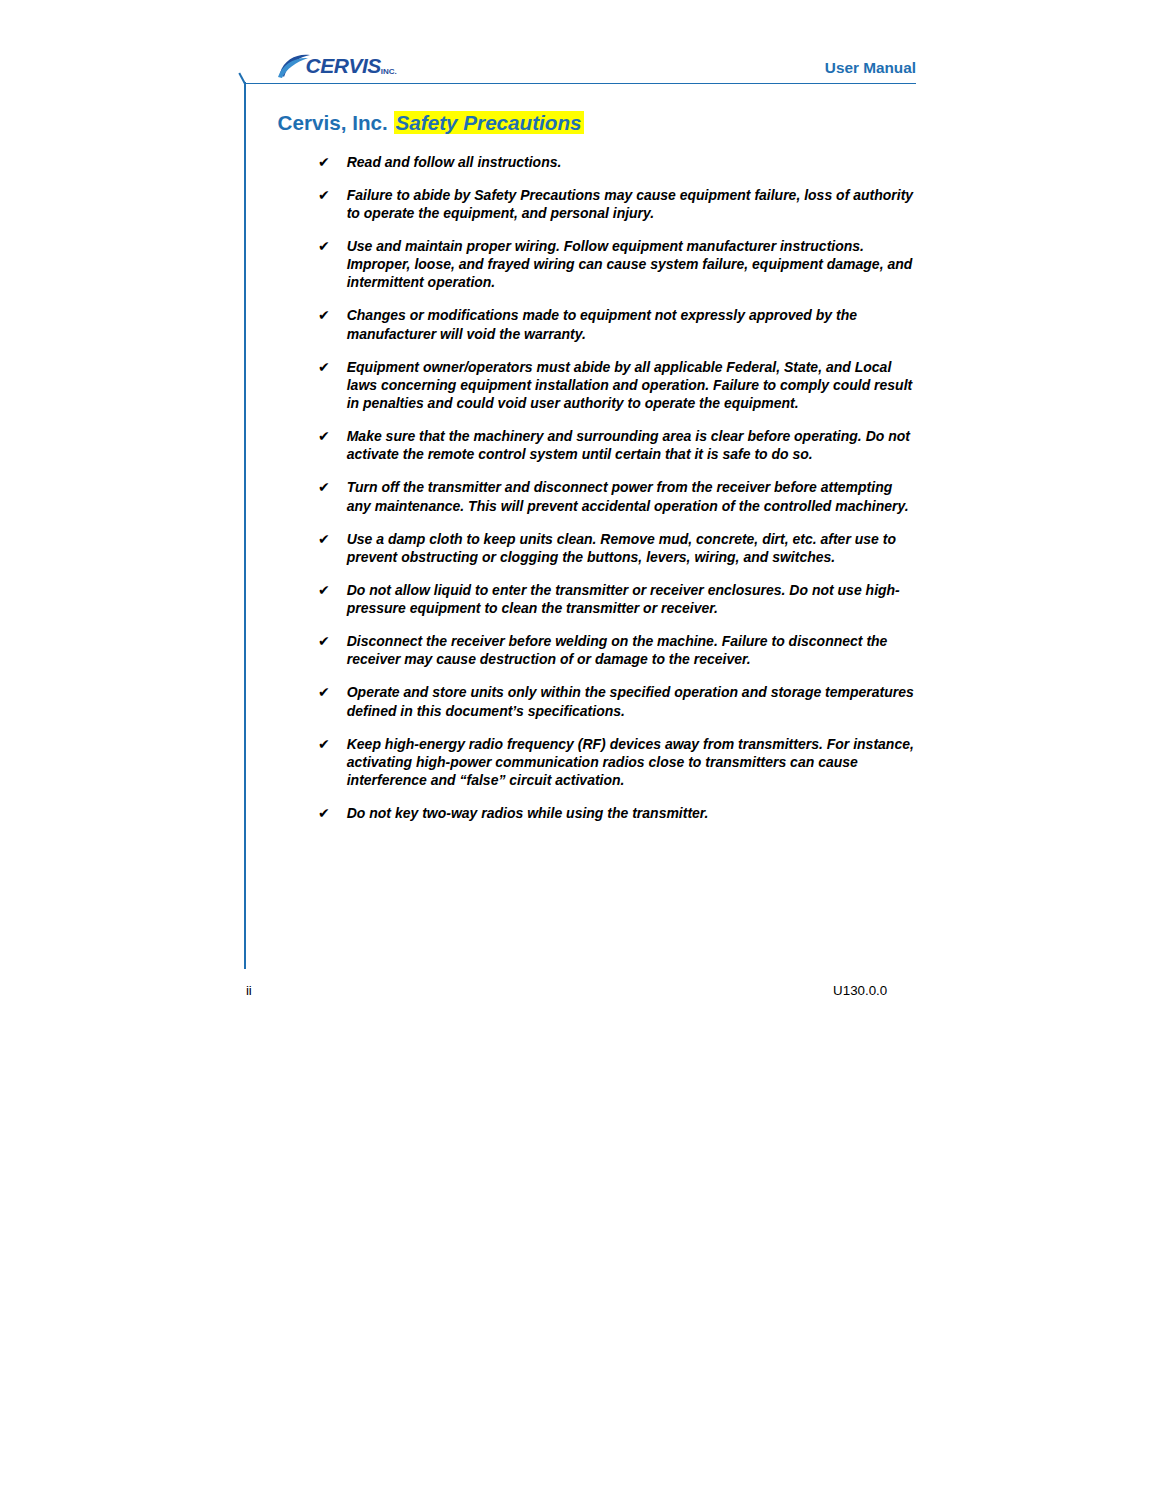CERVISINC.
User Manual
Cervis, Inc. Safety Precautions
Read and follow all instructions.
Failure to abide by Safety Precautions may cause equipment failure, loss of authority to operate the equipment, and personal injury.
Use and maintain proper wiring. Follow equipment manufacturer instructions. Improper, loose, and frayed wiring can cause system failure, equipment damage, and intermittent operation.
Changes or modifications made to equipment not expressly approved by the manufacturer will void the warranty.
Equipment owner/operators must abide by all applicable Federal, State, and Local laws concerning equipment installation and operation. Failure to comply could result in penalties and could void user authority to operate the equipment.
Make sure that the machinery and surrounding area is clear before operating. Do not activate the remote control system until certain that it is safe to do so.
Turn off the transmitter and disconnect power from the receiver before attempting any maintenance. This will prevent accidental operation of the controlled machinery.
Use a damp cloth to keep units clean. Remove mud, concrete, dirt, etc. after use to prevent obstructing or clogging the buttons, levers, wiring, and switches.
Do not allow liquid to enter the transmitter or receiver enclosures. Do not use high-pressure equipment to clean the transmitter or receiver.
Disconnect the receiver before welding on the machine. Failure to disconnect the receiver may cause destruction of or damage to the receiver.
Operate and store units only within the specified operation and storage temperatures defined in this document’s specifications.
Keep high-energy radio frequency (RF) devices away from transmitters. For instance, activating high-power communication radios close to transmitters can cause interference and “false” circuit activation.
Do not key two-way radios while using the transmitter.
ii
U130.0.0